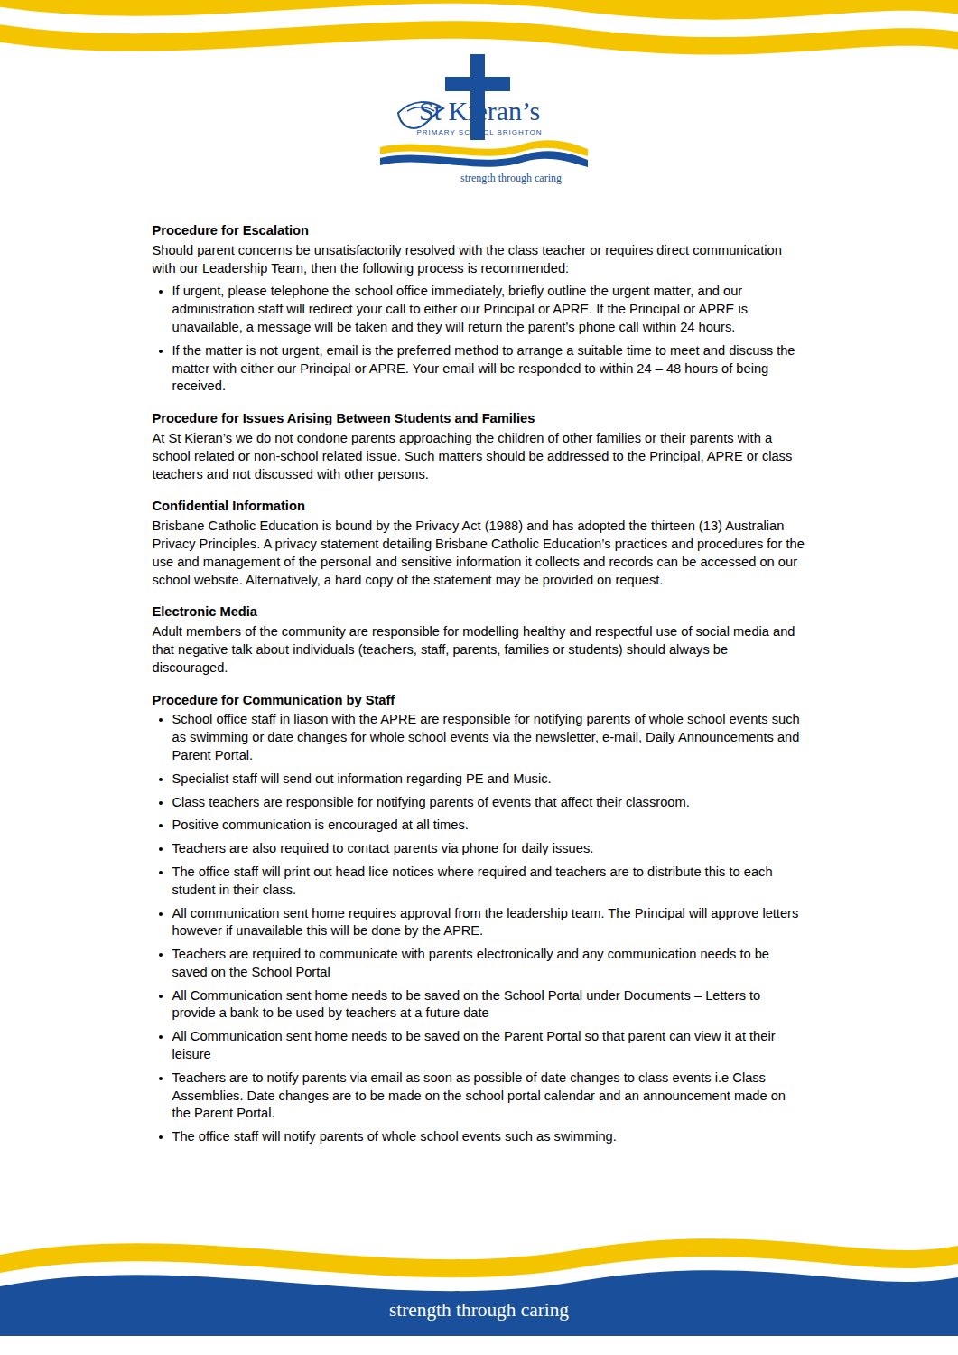St Kieran’s PRIMARY SCHOOL BRIGHTON strength through caring
Procedure for Escalation
Should parent concerns be unsatisfactorily resolved with the class teacher or requires direct communication with our Leadership Team, then the following process is recommended:
If urgent, please telephone the school office immediately, briefly outline the urgent matter, and our administration staff will redirect your call to either our Principal or APRE. If the Principal or APRE is unavailable, a message will be taken and they will return the parent’s phone call within 24 hours.
If the matter is not urgent, email is the preferred method to arrange a suitable time to meet and discuss the matter with either our Principal or APRE. Your email will be responded to within 24 – 48 hours of being received.
Procedure for Issues Arising Between Students and Families
At St Kieran’s we do not condone parents approaching the children of other families or their parents with a school related or non-school related issue. Such matters should be addressed to the Principal, APRE or class teachers and not discussed with other persons.
Confidential Information
Brisbane Catholic Education is bound by the Privacy Act (1988) and has adopted the thirteen (13) Australian Privacy Principles. A privacy statement detailing Brisbane Catholic Education’s practices and procedures for the use and management of the personal and sensitive information it collects and records can be accessed on our school website. Alternatively, a hard copy of the statement may be provided on request.
Electronic Media
Adult members of the community are responsible for modelling healthy and respectful use of social media and that negative talk about individuals (teachers, staff, parents, families or students) should always be discouraged.
Procedure for Communication by Staff
School office staff in liason with the APRE are responsible for notifying parents of whole school events such as swimming or date changes for whole school events via the newsletter, e-mail, Daily Announcements and Parent Portal.
Specialist staff will send out information regarding PE and Music.
Class teachers are responsible for notifying parents of events that affect their classroom.
Positive communication is encouraged at all times.
Teachers are also required to contact parents via phone for daily issues.
The office staff will print out head lice notices where required and teachers are to distribute this to each student in their class.
All communication sent home requires approval from the leadership team. The Principal will approve letters however if unavailable this will be done by the APRE.
Teachers are required to communicate with parents electronically and any communication needs to be saved on the School Portal
All Communication sent home needs to be saved on the School Portal under Documents – Letters to provide a bank to be used by teachers at a future date
All Communication sent home needs to be saved on the Parent Portal so that parent can view it at their leisure
Teachers are to notify parents via email as soon as possible of date changes to class events i.e Class Assemblies. Date changes are to be made on the school portal calendar and an announcement made on the Parent Portal.
The office staff will notify parents of whole school events such as swimming.
strength through caring